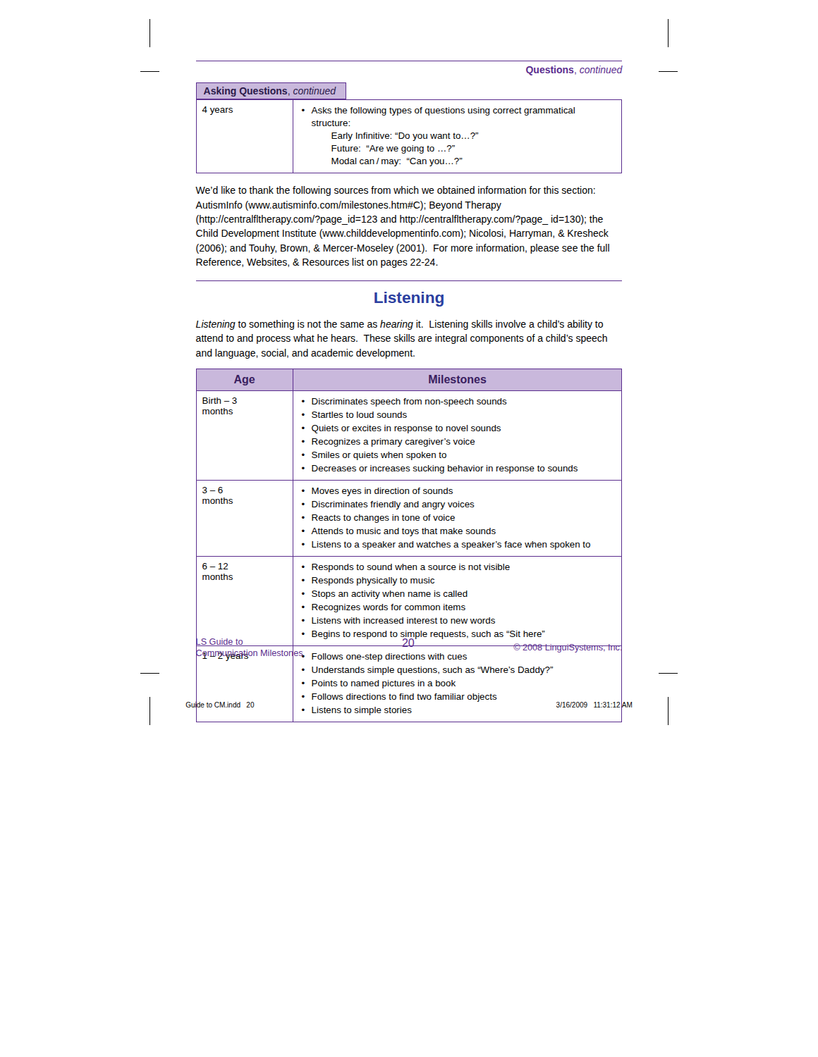Questions, continued
Asking Questions, continued
| 4 years | Asks the following types of questions using correct grammatical structure: Early Infinitive: “Do you want to…?” Future: “Are we going to …?” Modal can / may: “Can you…?” |
We’d like to thank the following sources from which we obtained information for this section: AutismInfo (www.autisminfo.com/milestones.htm#C); Beyond Therapy (http://centralfltherapy.com/?page_id=123 and http://centralfltherapy.com/?page_ id=130); the Child Development Institute (www.childdevelopmentinfo.com); Nicolosi, Harryman, & Kresheck (2006); and Touhy, Brown, & Mercer-Moseley (2001). For more information, please see the full Reference, Websites, & Resources list on pages 22-24.
Listening
Listening to something is not the same as hearing it. Listening skills involve a child’s ability to attend to and process what he hears. These skills are integral components of a child’s speech and language, social, and academic development.
| Age | Milestones |
| --- | --- |
| Birth – 3 months | Discriminates speech from non-speech sounds Startles to loud sounds Quiets or excites in response to novel sounds Recognizes a primary caregiver’s voice Smiles or quiets when spoken to Decreases or increases sucking behavior in response to sounds |
| 3 – 6 months | Moves eyes in direction of sounds Discriminates friendly and angry voices Reacts to changes in tone of voice Attends to music and toys that make sounds Listens to a speaker and watches a speaker’s face when spoken to |
| 6 – 12 months | Responds to sound when a source is not visible Responds physically to music Stops an activity when name is called Recognizes words for common items Listens with increased interest to new words Begins to respond to simple requests, such as “Sit here” |
| 1 – 2 years | Follows one-step directions with cues Understands simple questions, such as “Where’s Daddy?” Points to named pictures in a book Follows directions to find two familiar objects Listens to simple stories |
LS Guide to
Communication Milestones
© 2008 LinguiSystems, Inc.
20
Guide to CM.indd 20 3/16/2009 11:31:12 AM